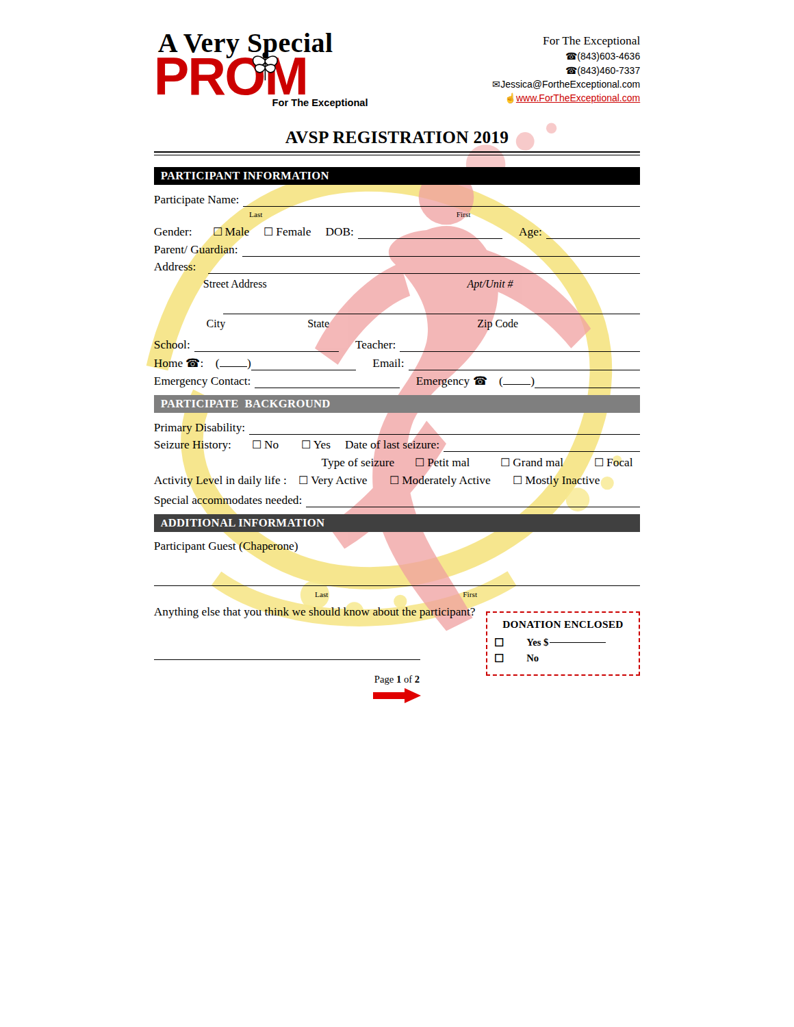A Very Special
PROM
For The Exceptional
For The Exceptional
☎(843)603-4636
☎(843)460-7337
✉Jessica@FortheExceptional.com
☝www.ForTheExceptional.com
AVSP REGISTRATION 2019
PARTICIPANT INFORMATION
Participate Name:
Last First
Gender: ☐Male ☐Female DOB: Age:
Parent/ Guardian:
Address:
Street Address Apt/Unit #
City State Zip Code
School: Teacher:
Home ☎: ( ) Email:
Emergency Contact: Emergency ☎ ( )
PARTICIPATE BACKGROUND
Primary Disability:
Seizure History: ☐No ☐Yes Date of last seizure:
Type of seizure ☐Petit mal ☐Grand mal ☐Focal
Activity Level in daily life : ☐Very Active ☐Moderately Active ☐Mostly Inactive
Special accommodates needed:
ADDITIONAL INFORMATION
Participant Guest (Chaperone)
Last First
Anything else that you think we should know about the participant?
DONATION ENCLOSED
☐Yes $
☐No
Page 1 of 2